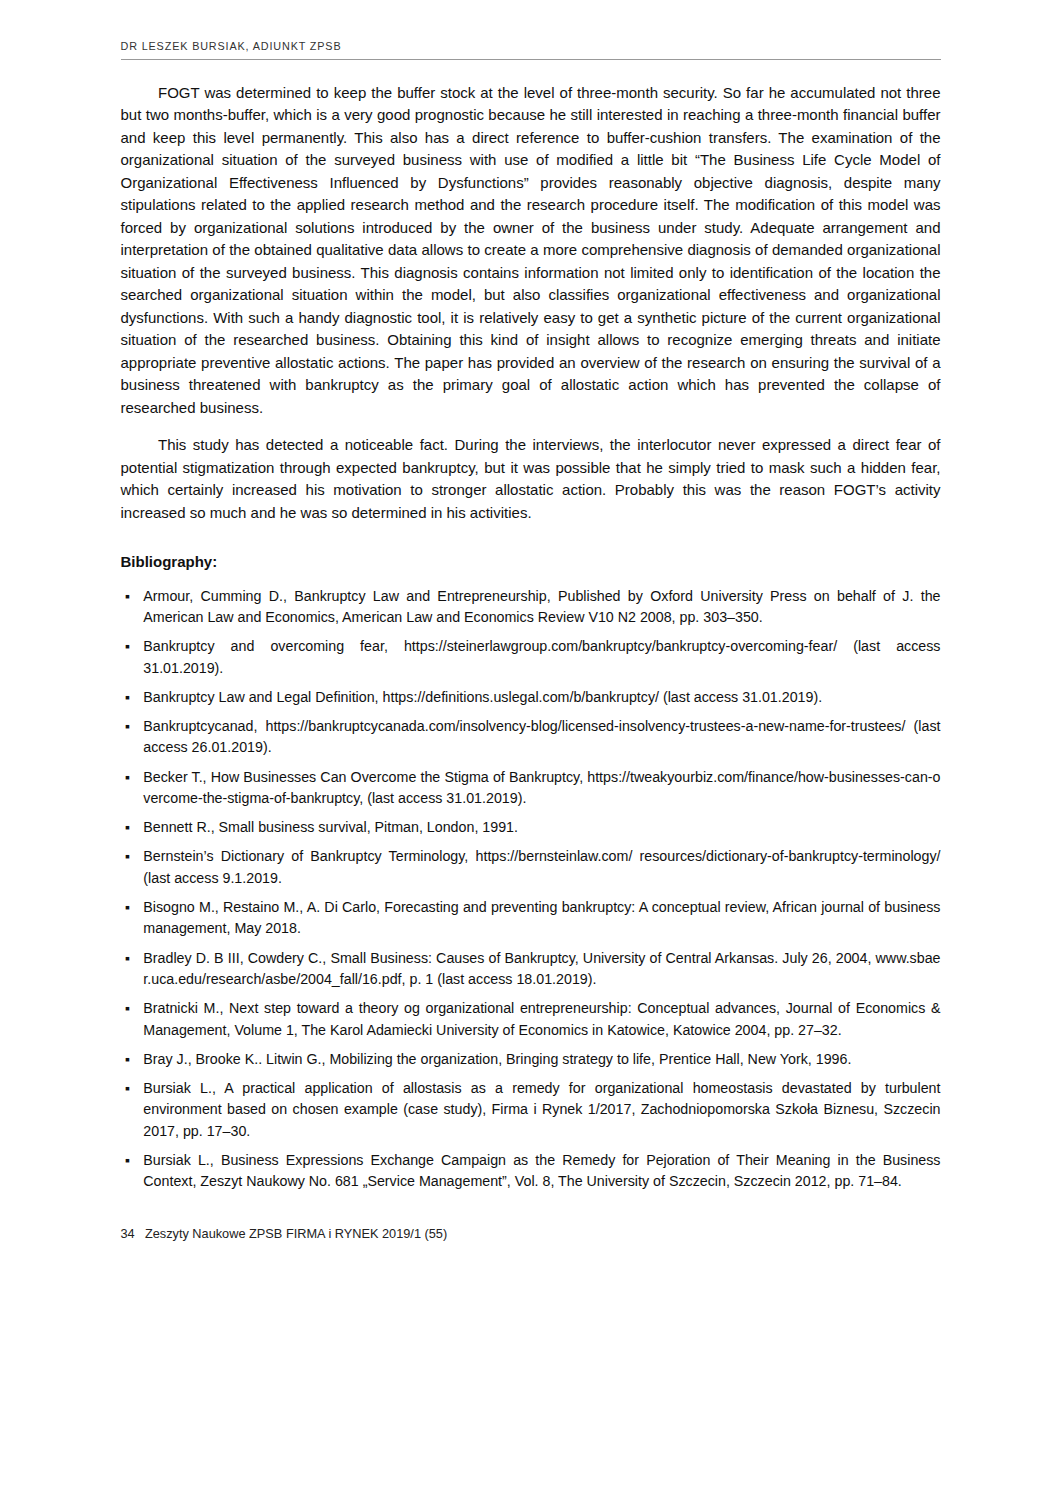Dr Leszek Bursiak, Adiunkt ZPSB
FOGT was determined to keep the buffer stock at the level of three-month security. So far he accumulated not three but two months-buffer, which is a very good prognostic because he still interested in reaching a three-month financial buffer and keep this level permanently. This also has a direct reference to buffer-cushion transfers. The examination of the organizational situation of the surveyed business with use of modified a little bit “The Business Life Cycle Model of Organizational Effectiveness Influenced by Dysfunctions” provides reasonably objective diagnosis, despite many stipulations related to the applied research method and the research procedure itself. The modification of this model was forced by organizational solutions introduced by the owner of the business under study. Adequate arrangement and interpretation of the obtained qualitative data allows to create a more comprehensive diagnosis of demanded organizational situation of the surveyed business. This diagnosis contains information not limited only to identification of the location the searched organizational situation within the model, but also classifies organizational effectiveness and organizational dysfunctions. With such a handy diagnostic tool, it is relatively easy to get a synthetic picture of the current organizational situation of the researched business. Obtaining this kind of insight allows to recognize emerging threats and initiate appropriate preventive allostatic actions. The paper has provided an overview of the research on ensuring the survival of a business threatened with bankruptcy as the primary goal of allostatic action which has prevented the collapse of researched business.
This study has detected a noticeable fact. During the interviews, the interlocutor never expressed a direct fear of potential stigmatization through expected bankruptcy, but it was possible that he simply tried to mask such a hidden fear, which certainly increased his motivation to stronger allostatic action. Probably this was the reason FOGT’s activity increased so much and he was so determined in his activities.
Bibliography:
Armour, Cumming D., Bankruptcy Law and Entrepreneurship, Published by Oxford University Press on behalf of J. the American Law and Economics, American Law and Economics Review V10 N2 2008, pp. 303–350.
Bankruptcy and overcoming fear, https://steinerlawgroup.com/bankruptcy/bankruptcy-overcoming-fear/ (last access 31.01.2019).
Bankruptcy Law and Legal Definition, https://definitions.uslegal.com/b/bankruptcy/ (last access 31.01.2019).
Bankruptcycanad, https://bankruptcycanada.com/insolvency-blog/licensed-insolvency-trustees-a-new-name-for-trustees/ (last access 26.01.2019).
Becker T., How Businesses Can Overcome the Stigma of Bankruptcy, https://tweakyourbiz.com/finance/how-businesses-can-overcome-the-stigma-of-bankruptcy, (last access 31.01.2019).
Bennett R., Small business survival, Pitman, London, 1991.
Bernstein’s Dictionary of Bankruptcy Terminology, https://bernsteinlaw.com/ resources/dictionary-of-bankruptcy-terminology/ (last access 9.1.2019.
Bisogno M., Restaino M., A. Di Carlo, Forecasting and preventing bankruptcy: A conceptual review, African journal of business management, May 2018.
Bradley D. B III, Cowdery C., Small Business: Causes of Bankruptcy, University of Central Arkansas. July 26, 2004, www.sbaer.uca.edu/research/asbe/2004_fall/16.pdf, p. 1 (last access 18.01.2019).
Bratnicki M., Next step toward a theory og organizational entrepreneurship: Conceptual advances, Journal of Economics & Management, Volume 1, The Karol Adamiecki University of Economics in Katowice, Katowice 2004, pp. 27–32.
Bray J., Brooke K.. Litwin G., Mobilizing the organization, Bringing strategy to life, Prentice Hall, New York, 1996.
Bursiak L., A practical application of allostasis as a remedy for organizational homeostasis devastated by turbulent environment based on chosen example (case study), Firma i Rynek 1/2017, Zachodniopomorska Szkoła Biznesu, Szczecin 2017, pp. 17–30.
Bursiak L., Business Expressions Exchange Campaign as the Remedy for Pejoration of Their Meaning in the Business Context, Zeszyt Naukowy No. 681 „Service Management”, Vol. 8, The University of Szczecin, Szczecin 2012, pp. 71–84.
34 Zeszyty Naukowe ZPSB FIRMA i RYNEK 2019/1 (55)